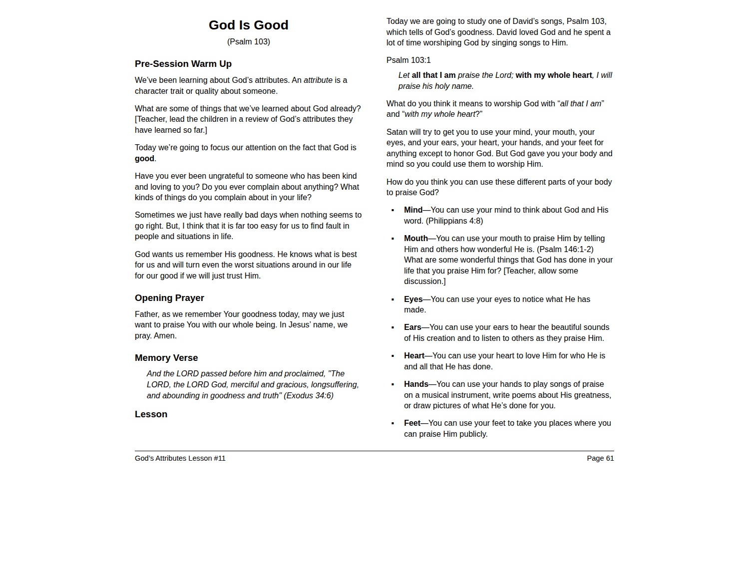God Is Good
(Psalm 103)
Pre-Session Warm Up
We’ve been learning about God’s attributes. An attribute is a character trait or quality about someone.
What are some of things that we’ve learned about God already? [Teacher, lead the children in a review of God’s attributes they have learned so far.]
Today we’re going to focus our attention on the fact that God is good.
Have you ever been ungrateful to someone who has been kind and loving to you? Do you ever complain about anything? What kinds of things do you complain about in your life?
Sometimes we just have really bad days when nothing seems to go right. But, I think that it is far too easy for us to find fault in people and situations in life.
God wants us remember His goodness. He knows what is best for us and will turn even the worst situations around in our life for our good if we will just trust Him.
Opening Prayer
Father, as we remember Your goodness today, may we just want to praise You with our whole being. In Jesus’ name, we pray. Amen.
Memory Verse
And the LORD passed before him and proclaimed, "The LORD, the LORD God, merciful and gracious, longsuffering, and abounding in goodness and truth" (Exodus 34:6)
Lesson
Today we are going to study one of David’s songs, Psalm 103, which tells of God’s goodness. David loved God and he spent a lot of time worshiping God by singing songs to Him.
Psalm 103:1
Let all that I am praise the Lord; with my whole heart, I will praise his holy name.
What do you think it means to worship God with “all that I am” and “with my whole heart?”
Satan will try to get you to use your mind, your mouth, your eyes, and your ears, your heart, your hands, and your feet for anything except to honor God. But God gave you your body and mind so you could use them to worship Him.
How do you think you can use these different parts of your body to praise God?
Mind—You can use your mind to think about God and His word. (Philippians 4:8)
Mouth—You can use your mouth to praise Him by telling Him and others how wonderful He is. (Psalm 146:1-2) What are some wonderful things that God has done in your life that you praise Him for? [Teacher, allow some discussion.]
Eyes—You can use your eyes to notice what He has made.
Ears—You can use your ears to hear the beautiful sounds of His creation and to listen to others as they praise Him.
Heart—You can use your heart to love Him for who He is and all that He has done.
Hands—You can use your hands to play songs of praise on a musical instrument, write poems about His greatness, or draw pictures of what He’s done for you.
Feet—You can use your feet to take you places where you can praise Him publicly.
God’s Attributes Lesson #11 Page 61